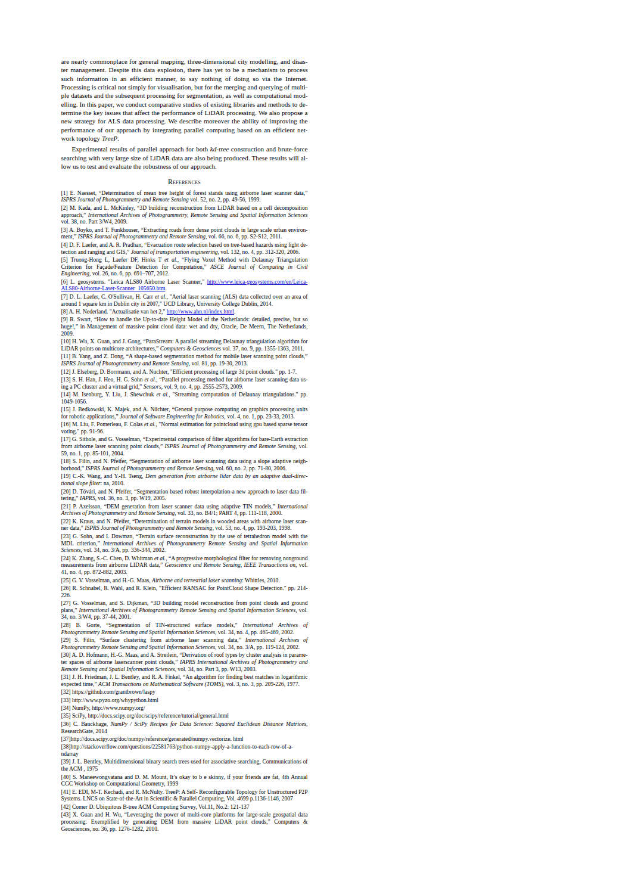are nearly commonplace for general mapping, three-dimensional city modelling, and disaster management. Despite this data explosion, there has yet to be a mechanism to process such information in an efficient manner, to say nothing of doing so via the Internet. Processing is critical not simply for visualisation, but for the merging and querying of multiple datasets and the subsequent processing for segmentation, as well as computational modelling. In this paper, we conduct comparative studies of existing libraries and methods to determine the key issues that affect the performance of LiDAR processing. We also propose a new strategy for ALS data processing. We describe moreover the ability of improving the performance of our approach by integrating parallel computing based on an efficient network topology TreeP.
Experimental results of parallel approach for both kd-tree construction and brute-force searching with very large size of LiDAR data are also being produced. These results will allow us to test and evaluate the robustness of our approach.
References
[1] E. Naesset, “Determination of mean tree height of forest stands using airborne laser scanner data,” ISPRS Journal of Photogrammetry and Remote Sensing vol. 52, no. 2, pp. 49-56, 1999.
[2] M. Kada, and L. McKinley, “3D building reconstruction from LiDAR based on a cell decomposition approach,” International Archives of Photogrammetry, Remote Sensing and Spatial Information Sciences vol. 38, no. Part 3/W4, 2009.
[3] A. Boyko, and T. Funkhouser, “Extracting roads from dense point clouds in large scale urban environment,” ISPRS Journal of Photogrammetry and Remote Sensing, vol. 66, no. 6, pp. S2-S12, 2011.
[4] D. F. Laefer, and A. R. Pradhan, “Evacuation route selection based on tree-based hazards using light detection and ranging and GIS,” Journal of transportation engineering, vol. 132, no. 4, pp. 312-320, 2006.
[5] Truong-Hong L, Laefer DF, Hinks T et al., “Flying Voxel Method with Delaunay Triangulation Criterion for Façade/Feature Detection for Computation,” ASCE Journal of Computing in Civil Engineering, vol. 26, no. 6, pp. 691–707, 2012.
[6] L. geosystems. "Leica ALS80 Airborne Laser Scanner," http://www.leica-geosystems.com/en/Leica-ALS80-Airborne-Laser-Scanner_105650.htm.
[7] D. L. Laefer, C. O'Sullivan, H. Carr et al., "Aerial laser scanning (ALS) data collected over an area of around 1 square km in Dublin city in 2007," UCD Library, University College Dublin, 2014.
[8] A. H. Nederland. "Actualisatie van het 2," http://www.ahn.nl/index.html.
[9] R. Swart, “How to handle the Up-to-date Height Model of the Netherlands: detailed, precise, but so huge!,” in Management of massive point cloud data: wet and dry, Oracle, De Meern, The Netherlands, 2009.
[10] H. Wu, X. Guan, and J. Gong, “ParaStream: A parallel streaming Delaunay triangulation algorithm for LiDAR points on multicore architectures,” Computers & Geosciences vol. 37, no. 9, pp. 1355-1363, 2011.
[11] B. Yang, and Z. Dong, “A shape-based segmentation method for mobile laser scanning point clouds,” ISPRS Journal of Photogrammetry and Remote Sensing, vol. 81, pp. 19-30, 2013.
[12] J. Elseberg, D. Borrmann, and A. Nuchter, "Efficient processing of large 3d point clouds." pp. 1-7.
[13] S. H. Han, J. Heo, H. G. Sohn et al., “Parallel processing method for airborne laser scanning data using a PC cluster and a virtual grid,” Sensors, vol. 9, no. 4, pp. 2555-2573, 2009.
[14] M. Isenburg, Y. Liu, J. Shewchuk et al., "Streaming computation of Delaunay triangulations." pp. 1049-1056.
[15] J. Bedkowski, K. Majek, and A. Nüchter, “General purpose computing on graphics processing units for robotic applications,” Journal of Software Engineering for Robotics, vol. 4, no. 1, pp. 23-33, 2013.
[16] M. Liu, F. Pomerleau, F. Colas et al., "Normal estimation for pointcloud using gpu based sparse tensor voting." pp. 91-96.
[17] G. Sithole, and G. Vosselman, “Experimental comparison of filter algorithms for bare-Earth extraction from airborne laser scanning point clouds,” ISPRS Journal of Photogrammetry and Remote Sensing, vol. 59, no. 1, pp. 85-101, 2004.
[18] S. Filin, and N. Pfeifer, “Segmentation of airborne laser scanning data using a slope adaptive neighborhood,” ISPRS Journal of Photogrammetry and Remote Sensing, vol. 60, no. 2, pp. 71-80, 2006.
[19] C.-K. Wang, and Y.-H. Tseng, Dem generation from airborne lidar data by an adaptive dual-directional slope filter: na, 2010.
[20] D. Tóvári, and N. Pfeifer, “Segmentation based robust interpolation-a new approach to laser data filtering,” IAPRS, vol. 36, no. 3, pp. W19, 2005.
[21] P. Axelsson, “DEM generation from laser scanner data using adaptive TIN models,” International Archives of Photogrammetry and Remote Sensing, vol. 33, no. B4/1; PART 4, pp. 111-118, 2000.
[22] K. Kraus, and N. Pfeifer, “Determination of terrain models in wooded areas with airborne laser scanner data,” ISPRS Journal of Photogrammetry and Remote Sensing, vol. 53, no. 4, pp. 193-203, 1998.
[23] G. Sohn, and I. Dowman, “Terrain surface reconstruction by the use of tetrahedron model with the MDL criterion,” International Archives of Photogrammetry Remote Sensing and Spatial Information Sciences, vol. 34, no. 3/A, pp. 336-344, 2002.
[24] K. Zhang, S.-C. Chen, D. Whitman et al., “A progressive morphological filter for removing nonground measurements from airborne LIDAR data,” Geoscience and Remote Sensing, IEEE Transactions on, vol. 41, no. 4, pp. 872-882, 2003.
[25] G. V. Vosselman, and H.-G. Maas, Airborne and terrestrial laser scanning: Whittles, 2010.
[26] R. Schnabel, R. Wahl, and R. Klein, "Efficient RANSAC for PointCloud Shape Detection." pp. 214-226.
[27] G. Vosselman, and S. Dijkman, “3D building model reconstruction from point clouds and ground plans,” International Archives of Photogrammetry Remote Sensing and Spatial Information Sciences, vol. 34, no. 3/W4, pp. 37-44, 2001.
[28] B. Gorte, “Segmentation of TIN-structured surface models,” International Archives of Photogrammetry Remote Sensing and Spatial Information Sciences, vol. 34, no. 4, pp. 465-469, 2002.
[29] S. Filin, “Surface clustering from airborne laser scanning data,” International Archives of Photogrammetry Remote Sensing and Spatial Information Sciences, vol. 34, no. 3/A, pp. 119-124, 2002.
[30] A. D. Hofmann, H.-G. Maas, and A. Streilein, “Derivation of roof types by cluster analysis in parameter spaces of airborne laserscanner point clouds,” IAPRS International Archives of Photogrammetry and Remote Sensing and Spatial Information Sciences, vol. 34, no. Part 3, pp. W13, 2003.
[31] J. H. Friedman, J. L. Bentley, and R. A. Finkel, “An algorithm for finding best matches in logarithmic expected time,” ACM Transactions on Mathematical Software (TOMS), vol. 3, no. 3, pp. 209-226, 1977.
[32] https://github.com/grantbrown/laspy
[33] http://www.pyzo.org/whypython.html
[34] NumPy, http://www.numpy.org/
[35] SciPy, http://docs.scipy.org/doc/scipy/reference/tutorial/general.html
[36] C. Bauckhage, NumPy / SciPy Recipes for Data Science: Squared Euclidean Distance Matrices, ResearchGate, 2014
[37]http://docs.scipy.org/doc/numpy/reference/generated/numpy.vectorize. html
[38]http://stackoverflow.com/questions/22581763/python-numpy-apply-a-function-to-each-row-of-a-ndarray
[39] J. L. Bentley, Multidimensional binary search trees used for associative searching, Communications of the ACM , 1975
[40] S. Maneewongvatana and D. M. Mount, It’s okay to b e skinny, if your friends are fat, 4th Annual CGC Workshop on Computational Geometry, 1999
[41] E. EDI, M-T. Kechadi, and R. McNulty. TreeP: A Self- Reconfigurable Topology for Unstructured P2P Systems. LNCS on State-of-the-Art in Scientific & Parallel Computing, Vol. 4699 p.1136-1146, 2007
[42] Comer D. Ubiquitous B-tree ACM Computing Survey, Vol.11, No.2: 121-137
[43] X. Guan and H. Wu, “Leveraging the power of multi-core platforms for large-scale geospatial data processing: Exemplified by generating DEM from massive LiDAR point clouds,” Computers & Geosciences, no. 36, pp. 1276-1282, 2010.